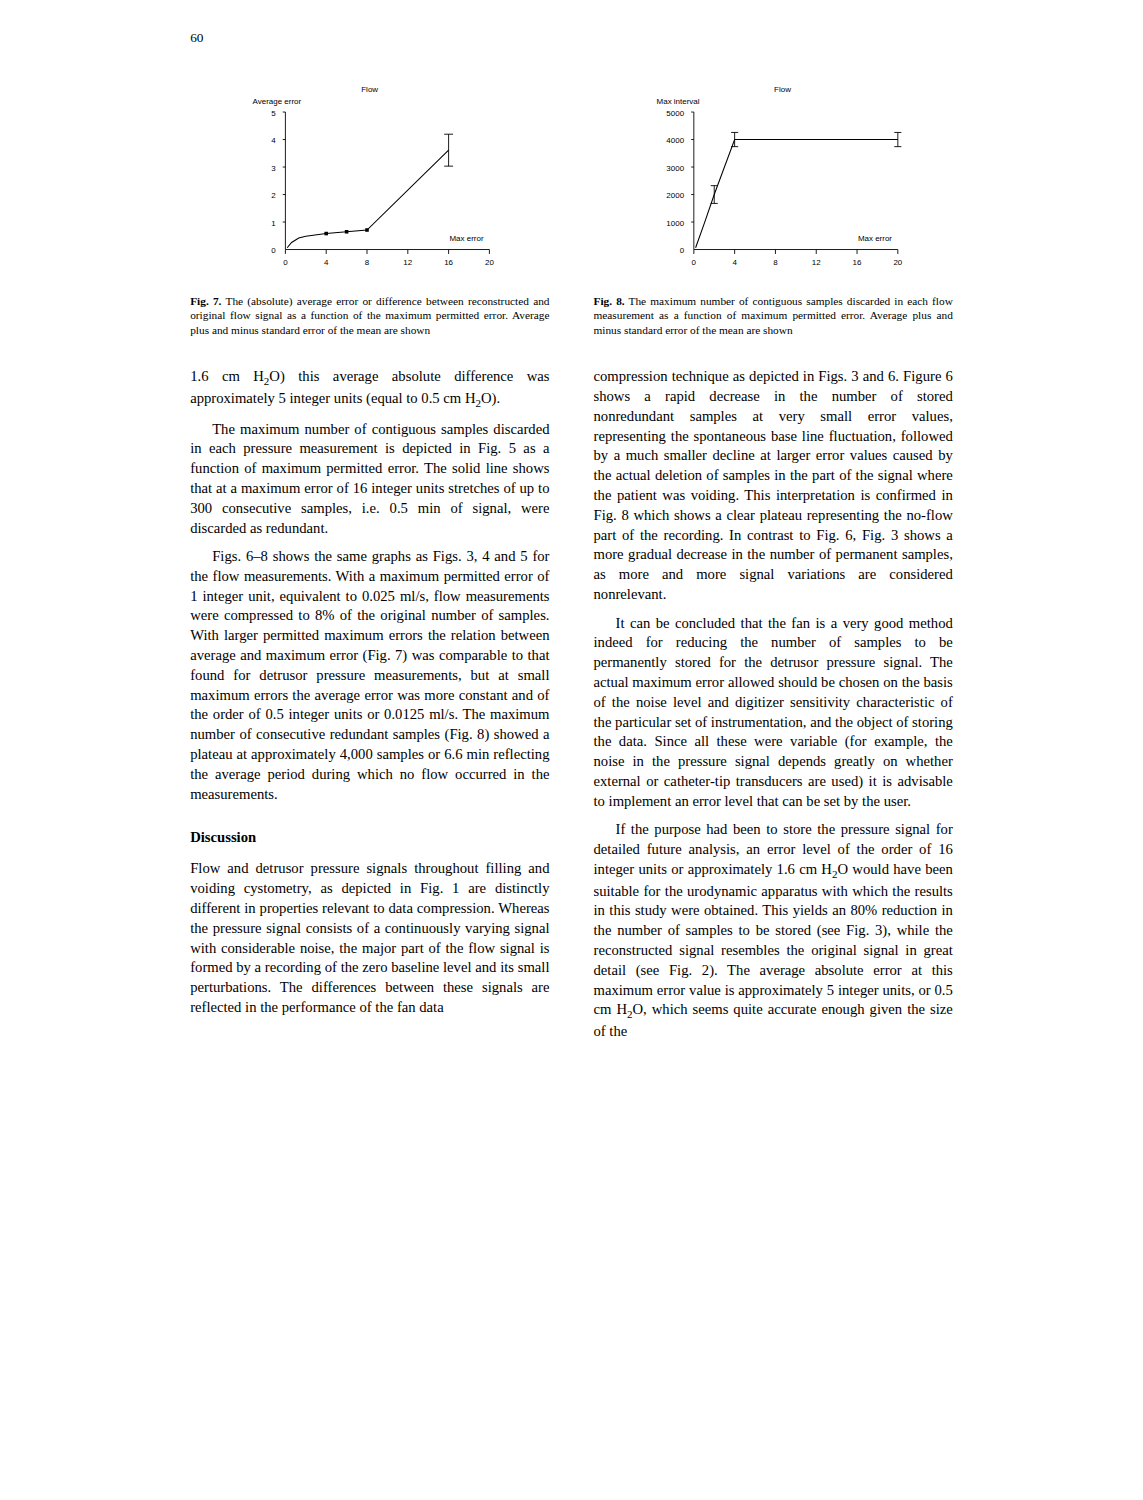60
Flow Average error 5 4 3 2 1 0 0 4 8 12 16 20 Max error
Fig. 7. The (absolute) average error or difference between reconstructed and original flow signal as a function of the maximum permitted error. Average plus and minus standard error of the mean are shown
Flow Max interval 5000 4000 3000 2000 1000 0 0 4 8 12 16 20 Max error
Fig. 8. The maximum number of contiguous samples discarded in each flow measurement as a function of maximum permitted error. Average plus and minus standard error of the mean are shown
1.6 cm H2O) this average absolute difference was approximately 5 integer units (equal to 0.5 cm H2O).
The maximum number of contiguous samples discarded in each pressure measurement is depicted in Fig. 5 as a function of maximum permitted error. The solid line shows that at a maximum error of 16 integer units stretches of up to 300 consecutive samples, i.e. 0.5 min of signal, were discarded as redundant.
Figs. 6–8 shows the same graphs as Figs. 3, 4 and 5 for the flow measurements. With a maximum permitted error of 1 integer unit, equivalent to 0.025 ml/s, flow measurements were compressed to 8% of the original number of samples. With larger permitted maximum errors the relation between average and maximum error (Fig. 7) was comparable to that found for detrusor pressure measurements, but at small maximum errors the average error was more constant and of the order of 0.5 integer units or 0.0125 ml/s. The maximum number of consecutive redundant samples (Fig. 8) showed a plateau at approximately 4,000 samples or 6.6 min reflecting the average period during which no flow occurred in the measurements.
Discussion
Flow and detrusor pressure signals throughout filling and voiding cystometry, as depicted in Fig. 1 are distinctly different in properties relevant to data compression. Whereas the pressure signal consists of a continuously varying signal with considerable noise, the major part of the flow signal is formed by a recording of the zero baseline level and its small perturbations. The differences between these signals are reflected in the performance of the fan data
compression technique as depicted in Figs. 3 and 6. Figure 6 shows a rapid decrease in the number of stored nonredundant samples at very small error values, representing the spontaneous base line fluctuation, followed by a much smaller decline at larger error values caused by the actual deletion of samples in the part of the signal where the patient was voiding. This interpretation is confirmed in Fig. 8 which shows a clear plateau representing the no-flow part of the recording. In contrast to Fig. 6, Fig. 3 shows a more gradual decrease in the number of permanent samples, as more and more signal variations are considered nonrelevant.
It can be concluded that the fan is a very good method indeed for reducing the number of samples to be permanently stored for the detrusor pressure signal. The actual maximum error allowed should be chosen on the basis of the noise level and digitizer sensitivity characteristic of the particular set of instrumentation, and the object of storing the data. Since all these were variable (for example, the noise in the pressure signal depends greatly on whether external or catheter-tip transducers are used) it is advisable to implement an error level that can be set by the user.
If the purpose had been to store the pressure signal for detailed future analysis, an error level of the order of 16 integer units or approximately 1.6 cm H2O would have been suitable for the urodynamic apparatus with which the results in this study were obtained. This yields an 80% reduction in the number of samples to be stored (see Fig. 3), while the reconstructed signal resembles the original signal in great detail (see Fig. 2). The average absolute error at this maximum error value is approximately 5 integer units, or 0.5 cm H2O, which seems quite accurate enough given the size of the